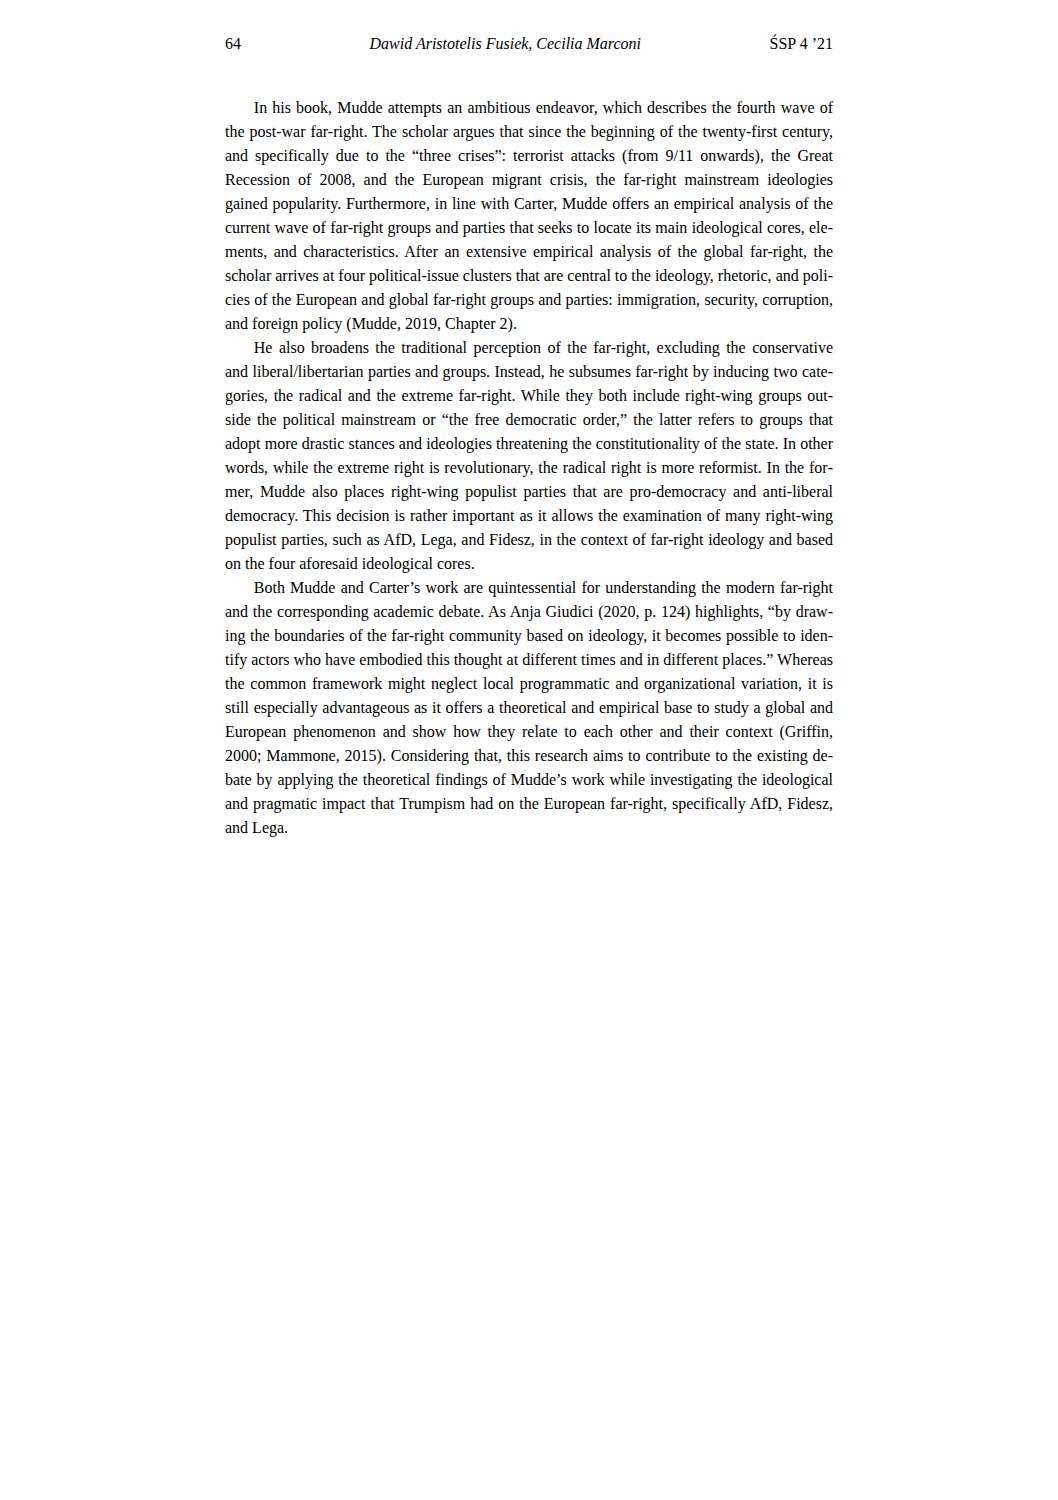64 Dawid Aristotelis Fusiek, Cecilia Marconi ŚSP 4 ’21
In his book, Mudde attempts an ambitious endeavor, which describes the fourth wave of the post-war far-right. The scholar argues that since the beginning of the twenty-first century, and specifically due to the “three crises”: terrorist attacks (from 9/11 onwards), the Great Recession of 2008, and the European migrant crisis, the far-right mainstream ideologies gained popularity. Furthermore, in line with Carter, Mudde offers an empirical analysis of the current wave of far-right groups and parties that seeks to locate its main ideological cores, elements, and characteristics. After an extensive empirical analysis of the global far-right, the scholar arrives at four political-issue clusters that are central to the ideology, rhetoric, and policies of the European and global far-right groups and parties: immigration, security, corruption, and foreign policy (Mudde, 2019, Chapter 2).
He also broadens the traditional perception of the far-right, excluding the conservative and liberal/libertarian parties and groups. Instead, he subsumes far-right by inducing two categories, the radical and the extreme far-right. While they both include right-wing groups outside the political mainstream or “the free democratic order,” the latter refers to groups that adopt more drastic stances and ideologies threatening the constitutionality of the state. In other words, while the extreme right is revolutionary, the radical right is more reformist. In the former, Mudde also places right-wing populist parties that are pro-democracy and anti-liberal democracy. This decision is rather important as it allows the examination of many right-wing populist parties, such as AfD, Lega, and Fidesz, in the context of far-right ideology and based on the four aforesaid ideological cores.
Both Mudde and Carter’s work are quintessential for understanding the modern far-right and the corresponding academic debate. As Anja Giudici (2020, p. 124) highlights, “by drawing the boundaries of the far-right community based on ideology, it becomes possible to identify actors who have embodied this thought at different times and in different places.” Whereas the common framework might neglect local programmatic and organizational variation, it is still especially advantageous as it offers a theoretical and empirical base to study a global and European phenomenon and show how they relate to each other and their context (Griffin, 2000; Mammone, 2015). Considering that, this research aims to contribute to the existing debate by applying the theoretical findings of Mudde’s work while investigating the ideological and pragmatic impact that Trumpism had on the European far-right, specifically AfD, Fidesz, and Lega.